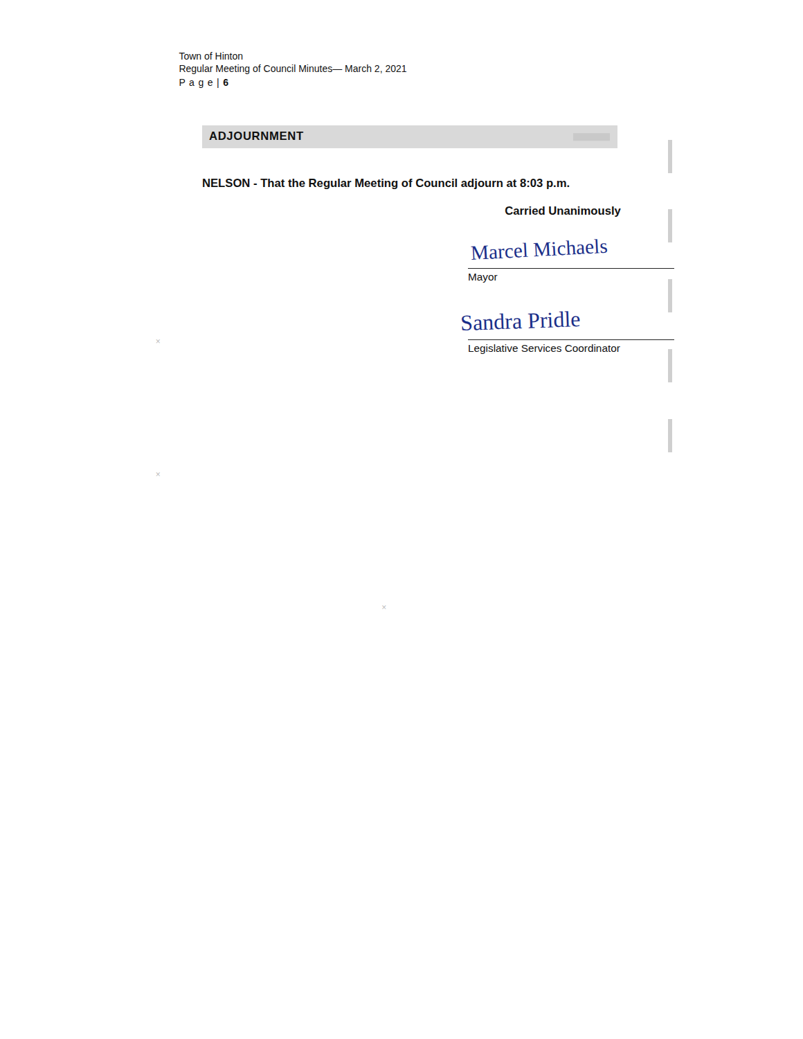Town of Hinton
Regular Meeting of Council Minutes— March 2, 2021
P a g e | 6
ADJOURNMENT
NELSON - That the Regular Meeting of Council adjourn at 8:03 p.m.
Carried Unanimously
Marcel Michaels
Mayor
Sandra Pridle
Legislative Services Coordinator
× × ×